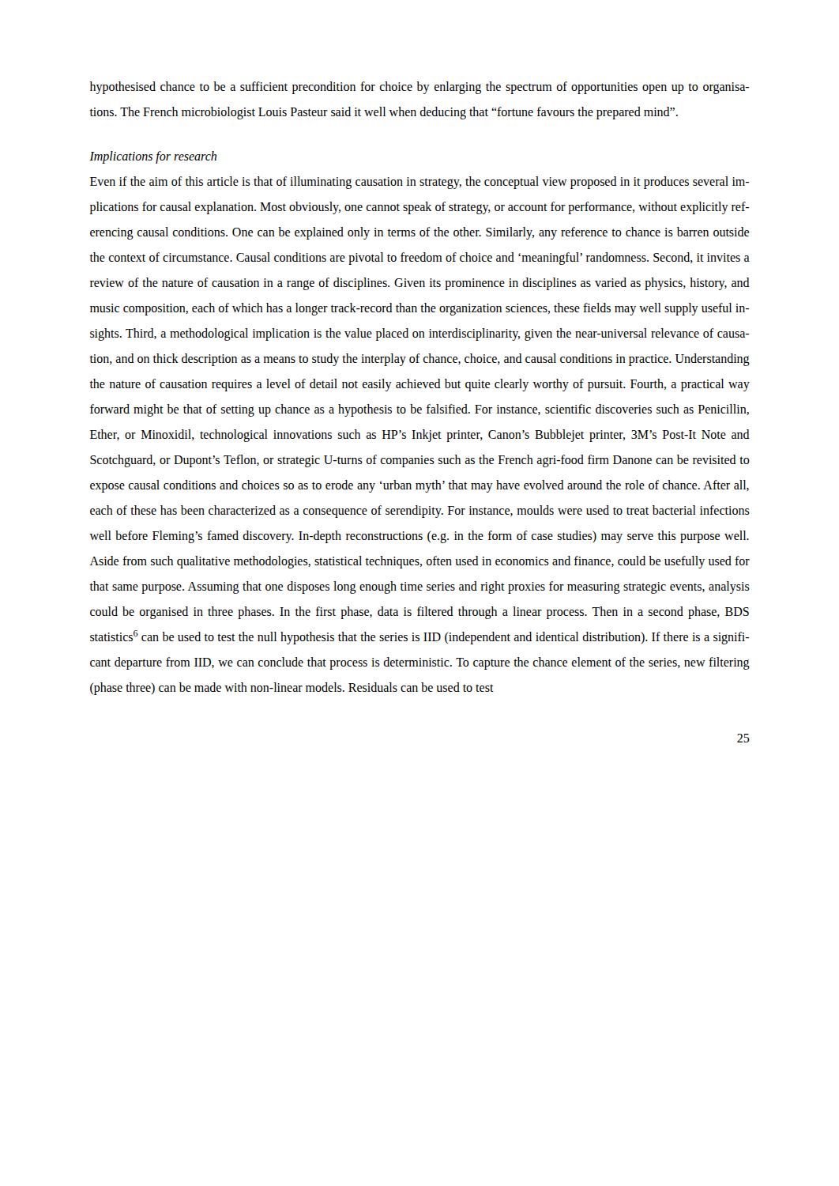hypothesised chance to be a sufficient precondition for choice by enlarging the spectrum of opportunities open up to organisations. The French microbiologist Louis Pasteur said it well when deducing that “fortune favours the prepared mind”.
Implications for research
Even if the aim of this article is that of illuminating causation in strategy, the conceptual view proposed in it produces several implications for causal explanation. Most obviously, one cannot speak of strategy, or account for performance, without explicitly referencing causal conditions. One can be explained only in terms of the other. Similarly, any reference to chance is barren outside the context of circumstance. Causal conditions are pivotal to freedom of choice and ‘meaningful’ randomness. Second, it invites a review of the nature of causation in a range of disciplines. Given its prominence in disciplines as varied as physics, history, and music composition, each of which has a longer track-record than the organization sciences, these fields may well supply useful insights. Third, a methodological implication is the value placed on interdisciplinarity, given the near-universal relevance of causation, and on thick description as a means to study the interplay of chance, choice, and causal conditions in practice. Understanding the nature of causation requires a level of detail not easily achieved but quite clearly worthy of pursuit. Fourth, a practical way forward might be that of setting up chance as a hypothesis to be falsified. For instance, scientific discoveries such as Penicillin, Ether, or Minoxidil, technological innovations such as HP’s Inkjet printer, Canon’s Bubblejet printer, 3M’s Post-It Note and Scotchguard, or Dupont’s Teflon, or strategic U-turns of companies such as the French agri-food firm Danone can be revisited to expose causal conditions and choices so as to erode any ‘urban myth’ that may have evolved around the role of chance. After all, each of these has been characterized as a consequence of serendipity. For instance, moulds were used to treat bacterial infections well before Fleming’s famed discovery. In-depth reconstructions (e.g. in the form of case studies) may serve this purpose well. Aside from such qualitative methodologies, statistical techniques, often used in economics and finance, could be usefully used for that same purpose. Assuming that one disposes long enough time series and right proxies for measuring strategic events, analysis could be organised in three phases. In the first phase, data is filtered through a linear process. Then in a second phase, BDS statistics6 can be used to test the null hypothesis that the series is IID (independent and identical distribution). If there is a significant departure from IID, we can conclude that process is deterministic. To capture the chance element of the series, new filtering (phase three) can be made with non-linear models. Residuals can be used to test
25